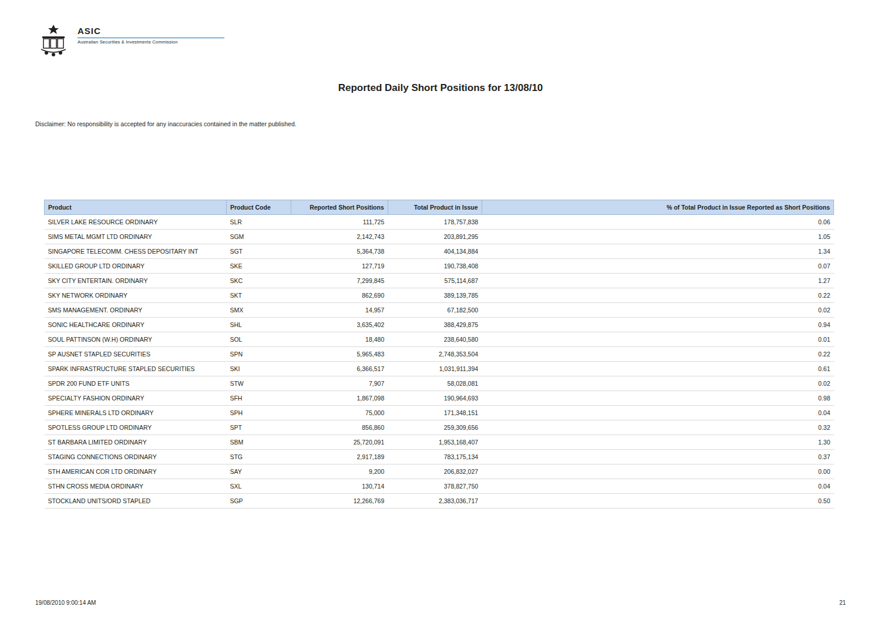ASIC
Australian Securities & Investments Commission
Reported Daily Short Positions for 13/08/10
Disclaimer: No responsibility is accepted for any inaccuracies contained in the matter published.
| Product | Product Code | Reported Short Positions | Total Product in Issue | % of Total Product in Issue Reported as Short Positions |
| --- | --- | --- | --- | --- |
| SILVER LAKE RESOURCE ORDINARY | SLR | 111,725 | 178,757,838 | 0.06 |
| SIMS METAL MGMT LTD ORDINARY | SGM | 2,142,743 | 203,891,295 | 1.05 |
| SINGAPORE TELECOMM. CHESS DEPOSITARY INT | SGT | 5,364,738 | 404,134,884 | 1.34 |
| SKILLED GROUP LTD ORDINARY | SKE | 127,719 | 190,738,408 | 0.07 |
| SKY CITY ENTERTAIN. ORDINARY | SKC | 7,299,845 | 575,114,687 | 1.27 |
| SKY NETWORK ORDINARY | SKT | 862,690 | 389,139,785 | 0.22 |
| SMS MANAGEMENT. ORDINARY | SMX | 14,957 | 67,182,500 | 0.02 |
| SONIC HEALTHCARE ORDINARY | SHL | 3,635,402 | 388,429,875 | 0.94 |
| SOUL PATTINSON (W.H) ORDINARY | SOL | 18,480 | 238,640,580 | 0.01 |
| SP AUSNET STAPLED SECURITIES | SPN | 5,965,483 | 2,748,353,504 | 0.22 |
| SPARK INFRASTRUCTURE STAPLED SECURITIES | SKI | 6,366,517 | 1,031,911,394 | 0.61 |
| SPDR 200 FUND ETF UNITS | STW | 7,907 | 58,028,081 | 0.02 |
| SPECIALTY FASHION ORDINARY | SFH | 1,867,098 | 190,964,693 | 0.98 |
| SPHERE MINERALS LTD ORDINARY | SPH | 75,000 | 171,348,151 | 0.04 |
| SPOTLESS GROUP LTD ORDINARY | SPT | 856,860 | 259,309,656 | 0.32 |
| ST BARBARA LIMITED ORDINARY | SBM | 25,720,091 | 1,953,168,407 | 1.30 |
| STAGING CONNECTIONS ORDINARY | STG | 2,917,189 | 783,175,134 | 0.37 |
| STH AMERICAN COR LTD ORDINARY | SAY | 9,200 | 206,832,027 | 0.00 |
| STHN CROSS MEDIA ORDINARY | SXL | 130,714 | 378,827,750 | 0.04 |
| STOCKLAND UNITS/ORD STAPLED | SGP | 12,266,769 | 2,383,036,717 | 0.50 |
19/08/2010 9:00:14 AM
21